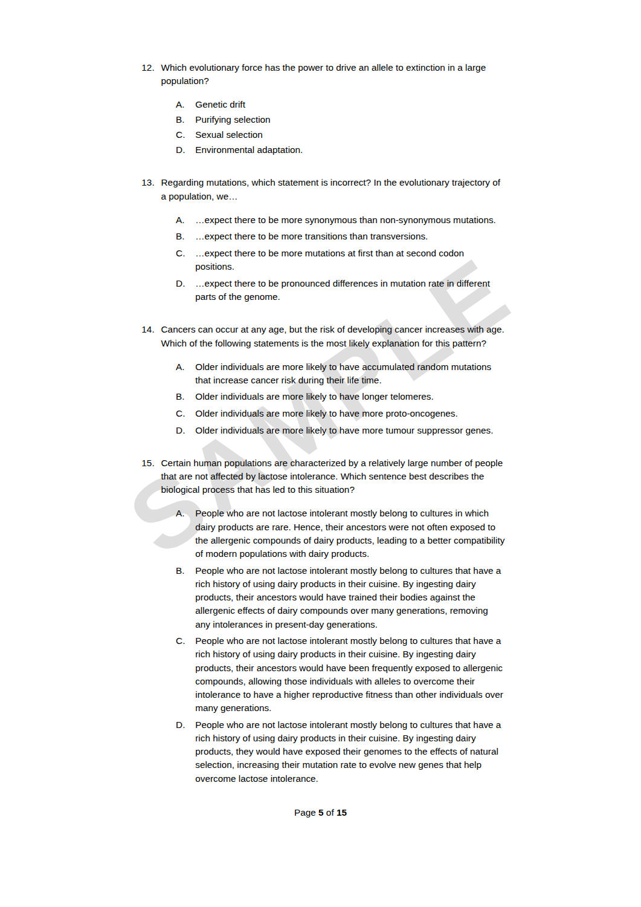SAMPLE
12.
Which evolutionary force has the power to drive an allele to extinction in a large population?
A. Genetic drift
B. Purifying selection
C. Sexual selection
D. Environmental adaptation.
13.
Regarding mutations, which statement is incorrect? In the evolutionary trajectory of a population, we…
A.…expect there to be more synonymous than non-synonymous mutations.
B.…expect there to be more transitions than transversions.
C.…expect there to be more mutations at first than at second codon positions.
D.…expect there to be pronounced differences in mutation rate in different parts of the genome.
14.
Cancers can occur at any age, but the risk of developing cancer increases with age. Which of the following statements is the most likely explanation for this pattern?
A. Older individuals are more likely to have accumulated random mutations that increase cancer risk during their life time.
B. Older individuals are more likely to have longer telomeres.
C. Older individuals are more likely to have more proto-oncogenes.
D. Older individuals are more likely to have more tumour suppressor genes.
15.
Certain human populations are characterized by a relatively large number of people that are not affected by lactose intolerance. Which sentence best describes the biological process that has led to this situation?
A. People who are not lactose intolerant mostly belong to cultures in which dairy products are rare. Hence, their ancestors were not often exposed to the allergenic compounds of dairy products, leading to a better compatibility of modern populations with dairy products.
B. People who are not lactose intolerant mostly belong to cultures that have a rich history of using dairy products in their cuisine. By ingesting dairy products, their ancestors would have trained their bodies against the allergenic effects of dairy compounds over many generations, removing any intolerances in present-day generations.
C. People who are not lactose intolerant mostly belong to cultures that have a rich history of using dairy products in their cuisine. By ingesting dairy products, their ancestors would have been frequently exposed to allergenic compounds, allowing those individuals with alleles to overcome their intolerance to have a higher reproductive fitness than other individuals over many generations.
D. People who are not lactose intolerant mostly belong to cultures that have a rich history of using dairy products in their cuisine. By ingesting dairy products, they would have exposed their genomes to the effects of natural selection, increasing their mutation rate to evolve new genes that help overcome lactose intolerance.
Page 5 of 15